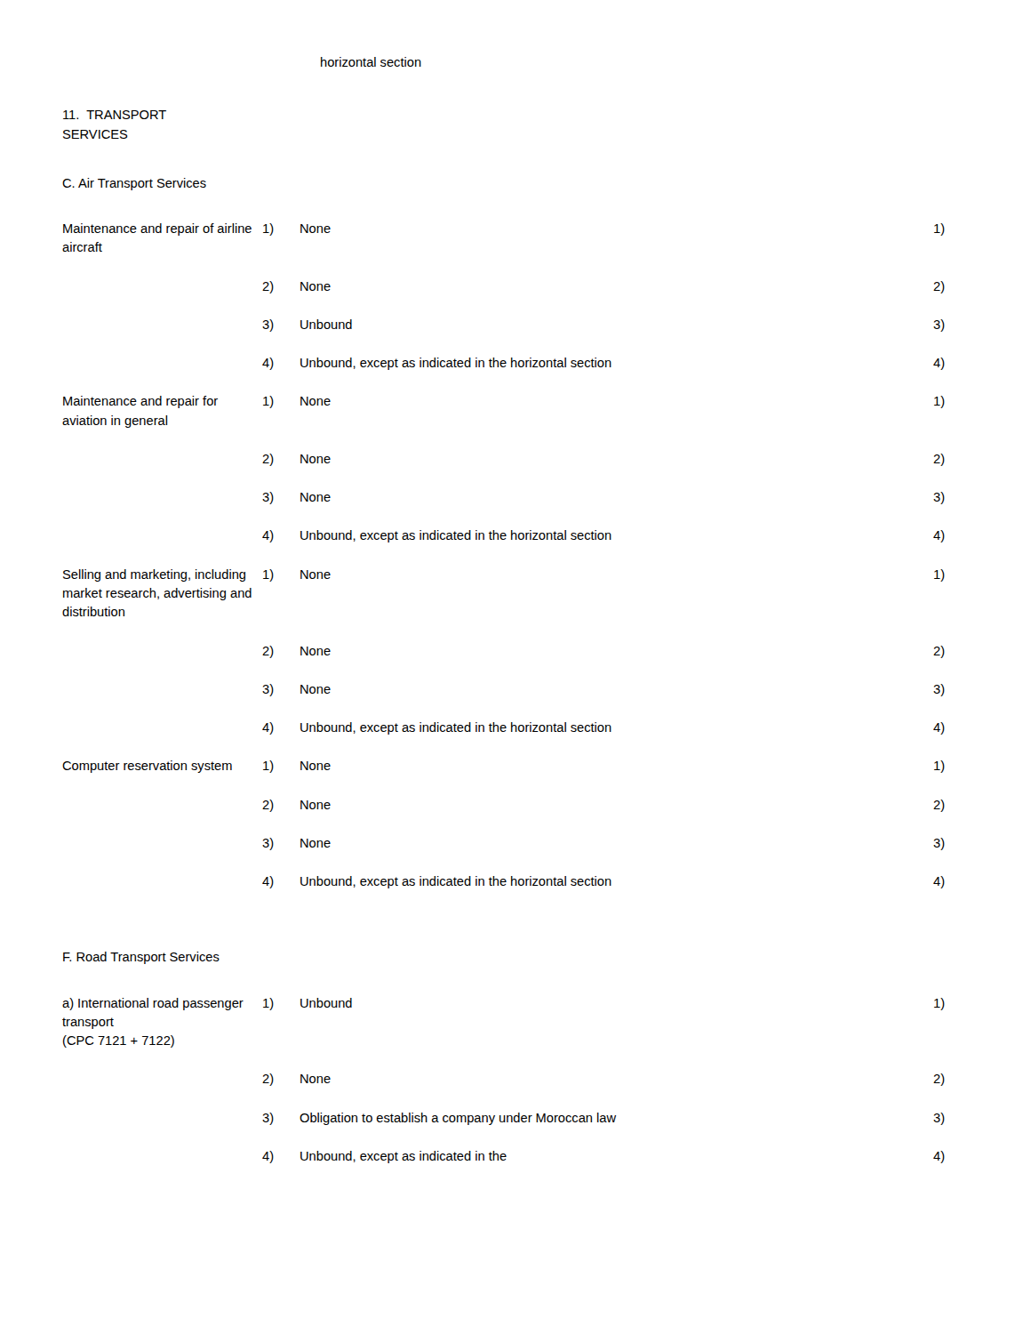horizontal section
11. TRANSPORT
SERVICES
C. Air Transport Services
| Maintenance and repair of airline aircraft | 1) | None | 1) |
| | 2) | None | 2) |
| | 3) | Unbound | 3) |
| | 4) | Unbound, except as indicated in the horizontal section | 4) |
| Maintenance and repair for aviation in general | 1) | None | 1) |
| | 2) | None | 2) |
| | 3) | None | 3) |
| | 4) | Unbound, except as indicated in the horizontal section | 4) |
| Selling and marketing, including market research, advertising and distribution | 1) | None | 1) |
| | 2) | None | 2) |
| | 3) | None | 3) |
| | 4) | Unbound, except as indicated in the horizontal section | 4) |
| Computer reservation system | 1) | None | 1) |
| | 2) | None | 2) |
| | 3) | None | 3) |
| | 4) | Unbound, except as indicated in the horizontal section | 4) |
F. Road Transport Services
| a) International road passenger transport (CPC 7121 + 7122) | 1) | Unbound | 1) |
| | 2) | None | 2) |
| | 3) | Obligation to establish a company under Moroccan law | 3) |
| | 4) | Unbound, except as indicated in the | 4) |